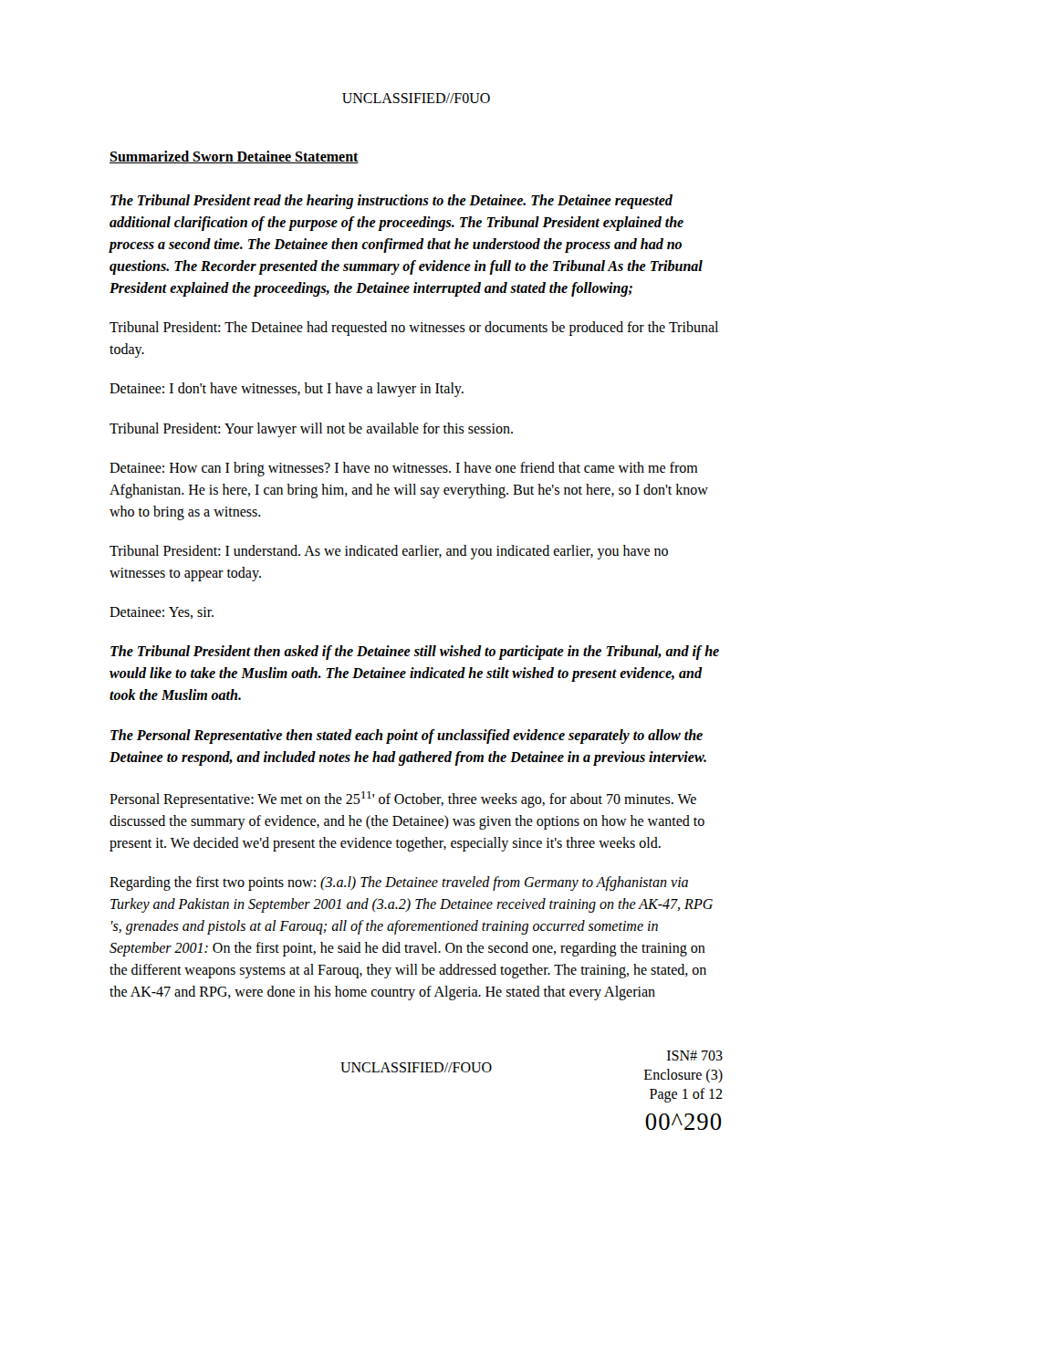UNCLASSIFIED//F0UO
Summarized Sworn Detainee Statement
The Tribunal President read the hearing instructions to the Detainee. The Detainee requested additional clarification of the purpose of the proceedings. The Tribunal President explained the process a second time. The Detainee then confirmed that he understood the process and had no questions. The Recorder presented the summary of evidence in full to the Tribunal As the Tribunal President explained the proceedings, the Detainee interrupted and stated the following;
Tribunal President: The Detainee had requested no witnesses or documents be produced for the Tribunal today.
Detainee: I don't have witnesses, but I have a lawyer in Italy.
Tribunal President: Your lawyer will not be available for this session.
Detainee: How can I bring witnesses? I have no witnesses. I have one friend that came with me from Afghanistan. He is here, I can bring him, and he will say everything. But he's not here, so I don't know who to bring as a witness.
Tribunal President: I understand. As we indicated earlier, and you indicated earlier, you have no witnesses to appear today.
Detainee: Yes, sir.
The Tribunal President then asked if the Detainee still wished to participate in the Tribunal, and if he would like to take the Muslim oath. The Detainee indicated he stilt wished to present evidence, and took the Muslim oath.
The Personal Representative then stated each point of unclassified evidence separately to allow the Detainee to respond, and included notes he had gathered from the Detainee in a previous interview.
Personal Representative: We met on the 2511' of October, three weeks ago, for about 70 minutes. We discussed the summary of evidence, and he (the Detainee) was given the options on how he wanted to present it. We decided we'd present the evidence together, especially since it's three weeks old.
Regarding the first two points now: (3.a.l) The Detainee traveled from Germany to Afghanistan via Turkey and Pakistan in September 2001 and (3.a.2) The Detainee received training on the AK-47, RPG 's, grenades and pistols at al Farouq; all of the aforementioned training occurred sometime in September 2001: On the first point, he said he did travel. On the second one, regarding the training on the different weapons systems at al Farouq, they will be addressed together. The training, he stated, on the AK-47 and RPG, were done in his home country of Algeria. He stated that every Algerian
ISN# 703
Enclosure (3)
Page 1 of 12
UNCLASSIFIED//FOUO
00^290